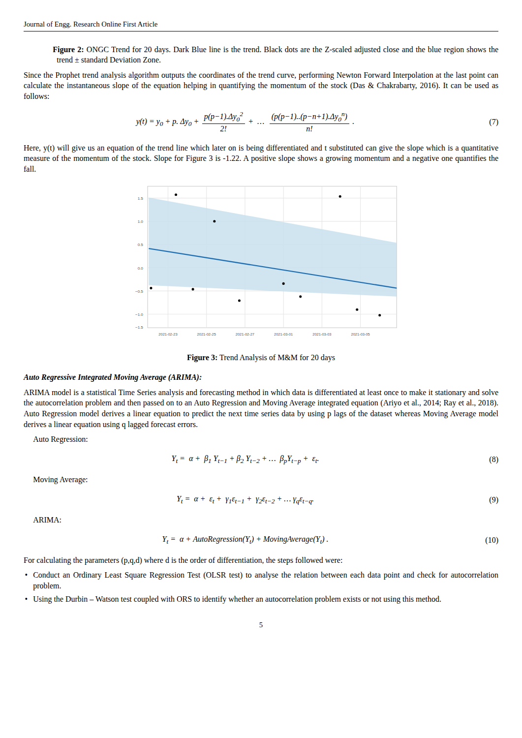Journal of Engg. Research Online First Article
Figure 2: ONGC Trend for 20 days. Dark Blue line is the trend. Black dots are the Z-scaled adjusted close and the blue region shows the trend ± standard Deviation Zone.
Since the Prophet trend analysis algorithm outputs the coordinates of the trend curve, performing Newton Forward Interpolation at the last point can calculate the instantaneous slope of the equation helping in quantifying the momentum of the stock (Das & Chakrabarty, 2016). It can be used as follows:
y(t) = y0 + p. Δy0 + p(p−1).Δy02 2! + … (p(p−1)..(p−n+1).Δy0n) n! .
(7)
Here, y(t) will give us an equation of the trend line which later on is being differentiated and t substituted can give the slope which is a quantitative measure of the momentum of the stock. Slope for Figure 3 is -1.22. A positive slope shows a growing momentum and a negative one quantifies the fall.
1.5 1.0 0.5 0.0 −0.5 −1.0 −1.5 2021-02-23 2021-02-25 2021-02-27 2021-03-01 2021-03-03 2021-03-05
Figure 3: Trend Analysis of M&M for 20 days
Auto Regressive Integrated Moving Average (ARIMA):
ARIMA model is a statistical Time Series analysis and forecasting method in which data is differentiated at least once to make it stationary and solve the autocorrelation problem and then passed on to an Auto Regression and Moving Average integrated equation (Ariyo et al., 2014; Ray et al., 2018). Auto Regression model derives a linear equation to predict the next time series data by using p lags of the dataset whereas Moving Average model derives a linear equation using q lagged forecast errors.
Auto Regression:
Yt = α + β1 Yt−1 + β2 Yt−2 + … βpYt−p + εt.
(8)
Moving Average:
Yt = α + εt + γ1εt−1 + γ2εt−2 + … γqεt−q.
(9)
ARIMA:
Yt = α + AutoRegression(Yt) + MovingAverage(Yt) .
(10)
For calculating the parameters (p,q,d) where d is the order of differentiation, the steps followed were:
Conduct an Ordinary Least Square Regression Test (OLSR test) to analyse the relation between each data point and check for autocorrelation problem.
Using the Durbin – Watson test coupled with ORS to identify whether an autocorrelation problem exists or not using this method.
5